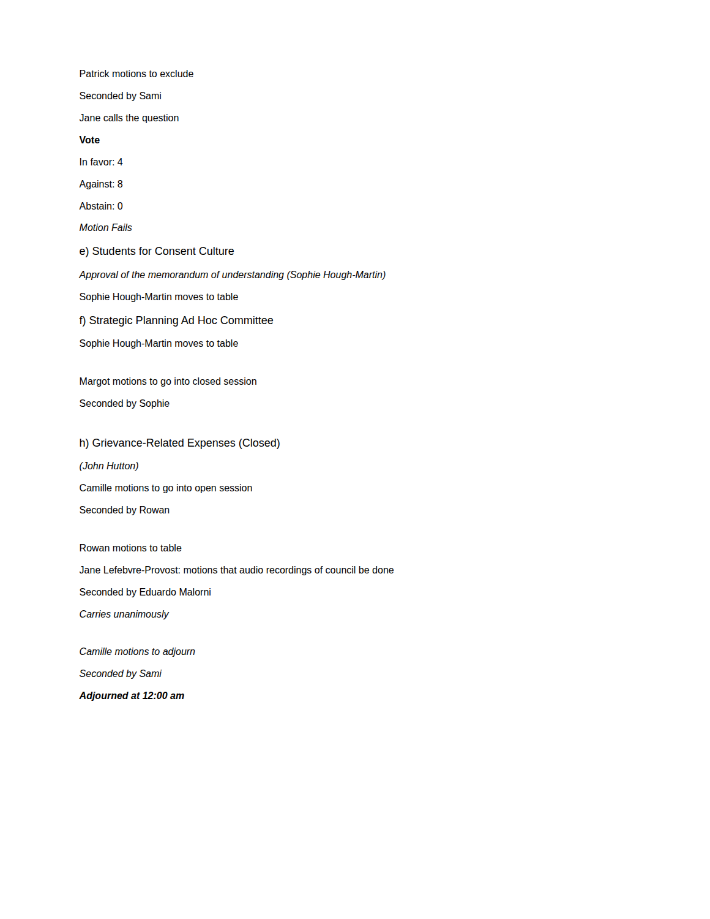Patrick motions to exclude
Seconded by Sami
Jane calls the question
Vote
In favor: 4
Against: 8
Abstain: 0
Motion Fails
e) Students for Consent Culture
Approval of the memorandum of understanding (Sophie Hough-Martin)
Sophie Hough-Martin moves to table
f) Strategic Planning Ad Hoc Committee
Sophie Hough-Martin moves to table
Margot motions to go into closed session
Seconded by Sophie
h) Grievance-Related Expenses (Closed)
(John Hutton)
Camille motions to go into open session
Seconded by Rowan
Rowan motions to table
Jane Lefebvre-Provost: motions that audio recordings of council be done
Seconded by Eduardo Malorni
Carries unanimously
Camille motions to adjourn
Seconded by Sami
Adjourned at 12:00 am